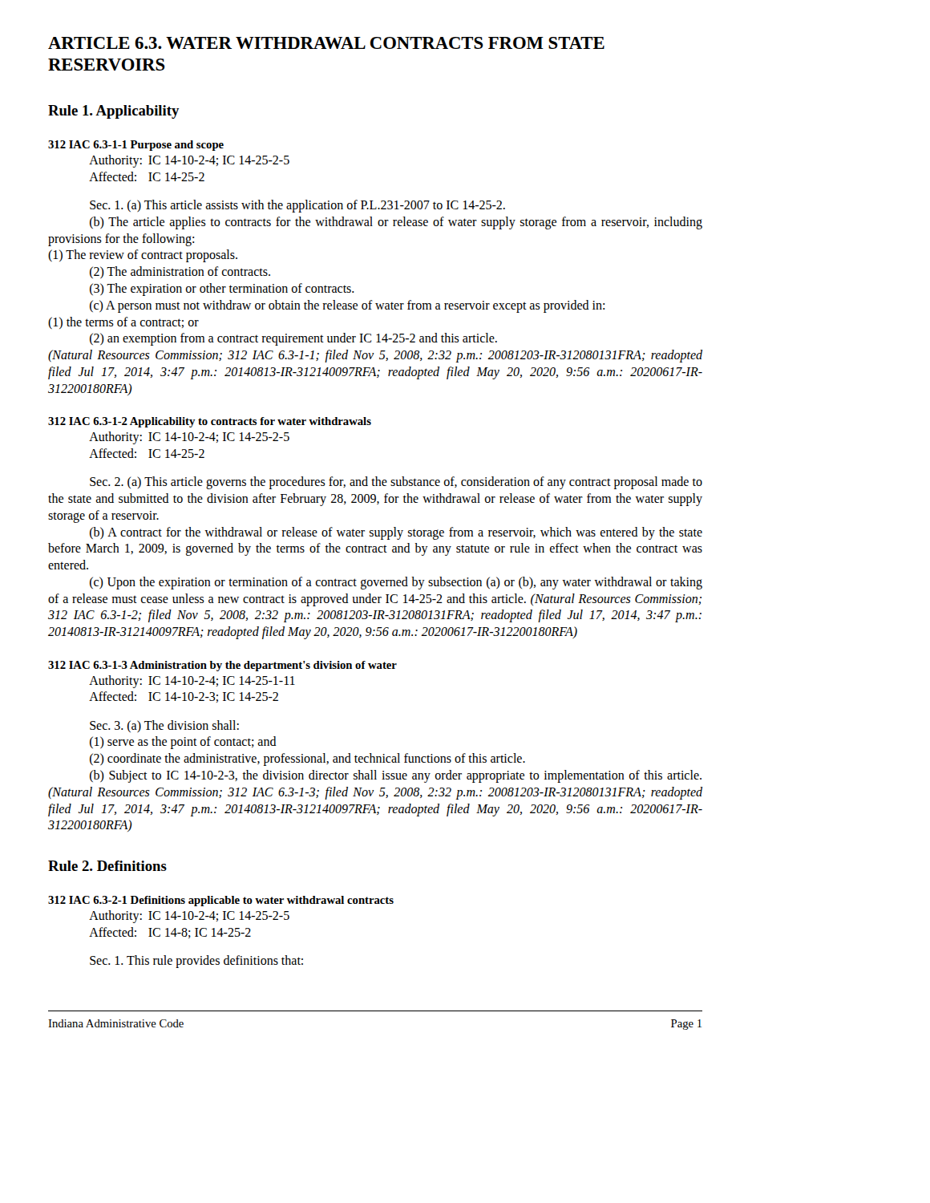ARTICLE 6.3. WATER WITHDRAWAL CONTRACTS FROM STATE RESERVOIRS
Rule 1. Applicability
312 IAC 6.3-1-1 Purpose and scope
Authority: IC 14-10-2-4; IC 14-25-2-5
Affected: IC 14-25-2
Sec. 1. (a) This article assists with the application of P.L.231-2007 to IC 14-25-2.
(b) The article applies to contracts for the withdrawal or release of water supply storage from a reservoir, including provisions for the following:
(1) The review of contract proposals.
(2) The administration of contracts.
(3) The expiration or other termination of contracts.
(c) A person must not withdraw or obtain the release of water from a reservoir except as provided in:
(1) the terms of a contract; or
(2) an exemption from a contract requirement under IC 14-25-2 and this article.
(Natural Resources Commission; 312 IAC 6.3-1-1; filed Nov 5, 2008, 2:32 p.m.: 20081203-IR-312080131FRA; readopted filed Jul 17, 2014, 3:47 p.m.: 20140813-IR-312140097RFA; readopted filed May 20, 2020, 9:56 a.m.: 20200617-IR-312200180RFA)
312 IAC 6.3-1-2 Applicability to contracts for water withdrawals
Authority: IC 14-10-2-4; IC 14-25-2-5
Affected: IC 14-25-2
Sec. 2. (a) This article governs the procedures for, and the substance of, consideration of any contract proposal made to the state and submitted to the division after February 28, 2009, for the withdrawal or release of water from the water supply storage of a reservoir.
(b) A contract for the withdrawal or release of water supply storage from a reservoir, which was entered by the state before March 1, 2009, is governed by the terms of the contract and by any statute or rule in effect when the contract was entered.
(c) Upon the expiration or termination of a contract governed by subsection (a) or (b), any water withdrawal or taking of a release must cease unless a new contract is approved under IC 14-25-2 and this article. (Natural Resources Commission; 312 IAC 6.3-1-2; filed Nov 5, 2008, 2:32 p.m.: 20081203-IR-312080131FRA; readopted filed Jul 17, 2014, 3:47 p.m.: 20140813-IR-312140097RFA; readopted filed May 20, 2020, 9:56 a.m.: 20200617-IR-312200180RFA)
312 IAC 6.3-1-3 Administration by the department's division of water
Authority: IC 14-10-2-4; IC 14-25-1-11
Affected: IC 14-10-2-3; IC 14-25-2
Sec. 3. (a) The division shall:
(1) serve as the point of contact; and
(2) coordinate the administrative, professional, and technical functions of this article.
(b) Subject to IC 14-10-2-3, the division director shall issue any order appropriate to implementation of this article. (Natural Resources Commission; 312 IAC 6.3-1-3; filed Nov 5, 2008, 2:32 p.m.: 20081203-IR-312080131FRA; readopted filed Jul 17, 2014, 3:47 p.m.: 20140813-IR-312140097RFA; readopted filed May 20, 2020, 9:56 a.m.: 20200617-IR-312200180RFA)
Rule 2. Definitions
312 IAC 6.3-2-1 Definitions applicable to water withdrawal contracts
Authority: IC 14-10-2-4; IC 14-25-2-5
Affected: IC 14-8; IC 14-25-2
Sec. 1. This rule provides definitions that:
Indiana Administrative Code Page 1